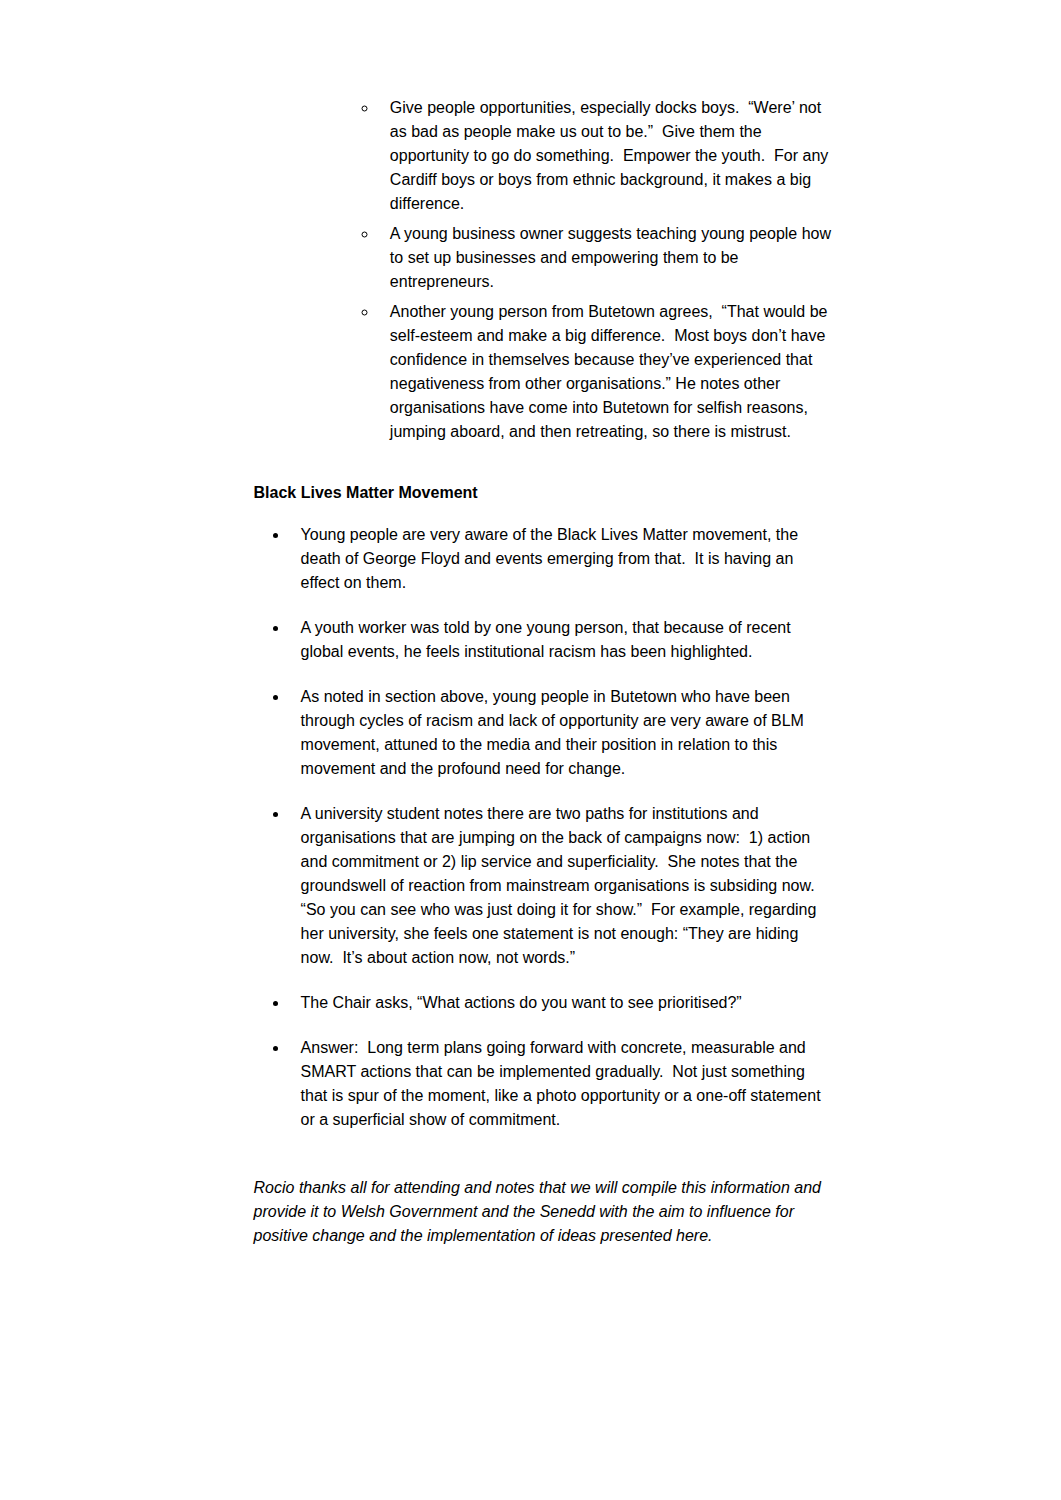Give people opportunities, especially docks boys. “Were’ not as bad as people make us out to be.” Give them the opportunity to go do something. Empower the youth. For any Cardiff boys or boys from ethnic background, it makes a big difference.
A young business owner suggests teaching young people how to set up businesses and empowering them to be entrepreneurs.
Another young person from Butetown agrees, “That would be self-esteem and make a big difference. Most boys don’t have confidence in themselves because they’ve experienced that negativeness from other organisations.” He notes other organisations have come into Butetown for selfish reasons, jumping aboard, and then retreating, so there is mistrust.
Black Lives Matter Movement
Young people are very aware of the Black Lives Matter movement, the death of George Floyd and events emerging from that. It is having an effect on them.
A youth worker was told by one young person, that because of recent global events, he feels institutional racism has been highlighted.
As noted in section above, young people in Butetown who have been through cycles of racism and lack of opportunity are very aware of BLM movement, attuned to the media and their position in relation to this movement and the profound need for change.
A university student notes there are two paths for institutions and organisations that are jumping on the back of campaigns now: 1) action and commitment or 2) lip service and superficiality. She notes that the groundswell of reaction from mainstream organisations is subsiding now. “So you can see who was just doing it for show.” For example, regarding her university, she feels one statement is not enough: “They are hiding now. It’s about action now, not words.”
The Chair asks, “What actions do you want to see prioritised?”
Answer: Long term plans going forward with concrete, measurable and SMART actions that can be implemented gradually. Not just something that is spur of the moment, like a photo opportunity or a one-off statement or a superficial show of commitment.
Rocio thanks all for attending and notes that we will compile this information and provide it to Welsh Government and the Senedd with the aim to influence for positive change and the implementation of ideas presented here.